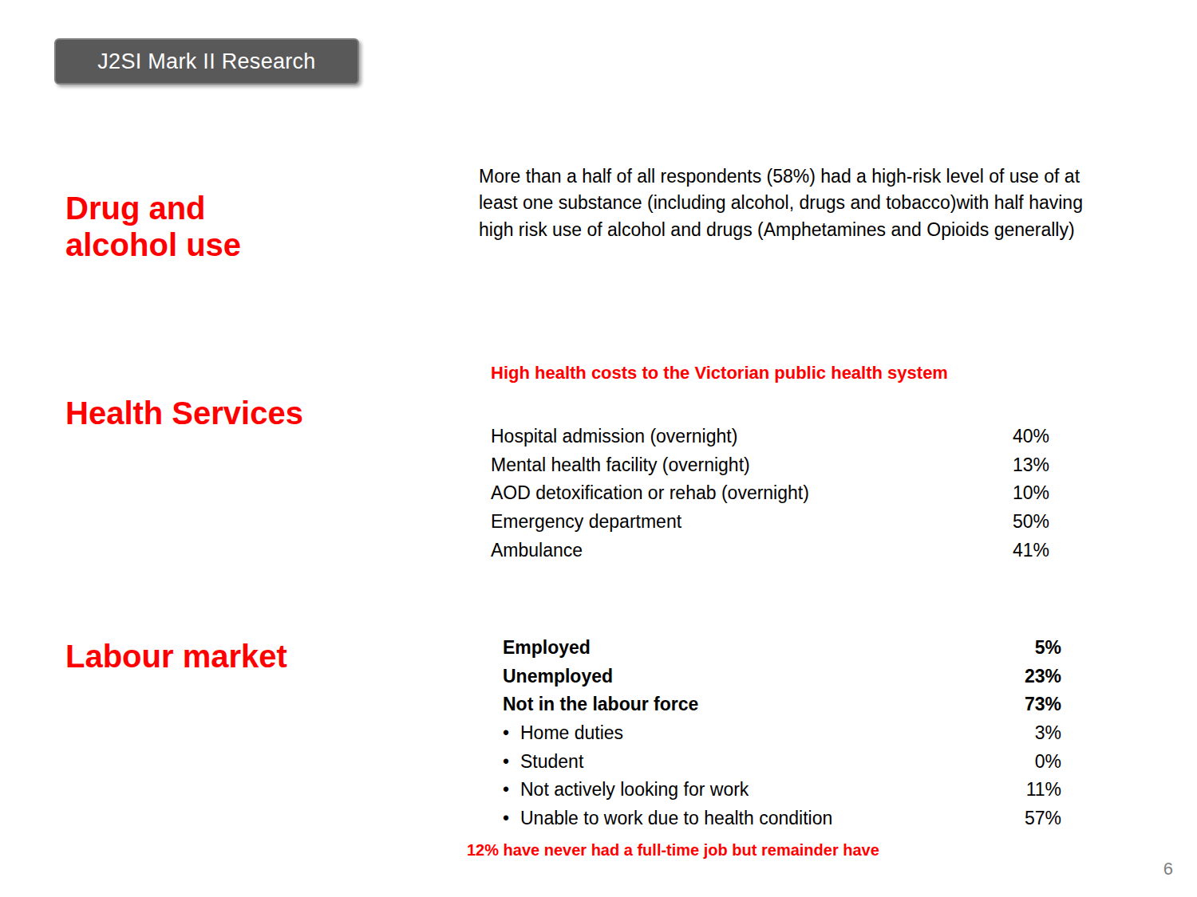J2SI Mark II Research
Drug and alcohol use
More than a half of all respondents (58%) had a high-risk level of use of at least one substance (including alcohol, drugs and tobacco)with half having high risk use of alcohol and drugs (Amphetamines and Opioids generally)
Health Services
High health costs to the Victorian public health system
| Hospital admission (overnight) | 40% |
| Mental health facility (overnight) | 13% |
| AOD detoxification or rehab (overnight) | 10% |
| Emergency department | 50% |
| Ambulance | 41% |
Labour market
| Employed | 5% |
| Unemployed | 23% |
| Not in the labour force | 73% |
| Home duties | 3% |
| Student | 0% |
| Not actively looking for work | 11% |
| Unable to work due to health condition | 57% |
12% have never had a full-time job but remainder have
6